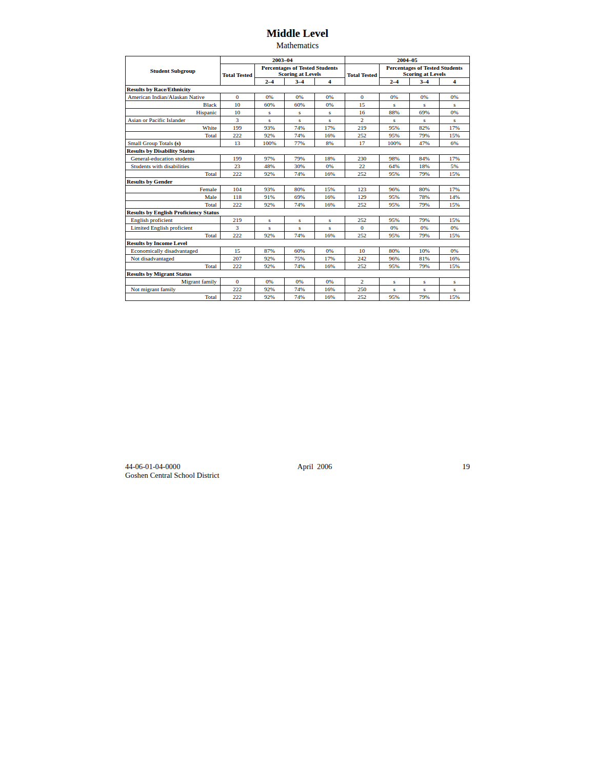Middle Level
Mathematics
| Student Subgroup | 2003–04 | 2004–05 |
| --- | --- | --- |
| Total Tested | Percentages of Tested Students Scoring at Levels | Total Tested | Percentages of Tested Students Scoring at Levels |
| 2–4 | 3–4 | 4 | 2–4 | 3–4 | 4 |
| Results by Race/Ethnicity |
| American Indian/Alaskan Native | 0 | 0% | 0% | 0% | 0 | 0% | 0% | 0% |
| Black | 10 | 60% | 60% | 0% | 15 | s | s | s |
| Hispanic | 10 | s | s | s | 16 | 88% | 69% | 0% |
| Asian or Pacific Islander | 3 | s | s | s | 2 | s | s | s |
| White | 199 | 93% | 74% | 17% | 219 | 95% | 82% | 17% |
| Total | 222 | 92% | 74% | 16% | 252 | 95% | 79% | 15% |
| Small Group Totals (s) | 13 | 100% | 77% | 8% | 17 | 100% | 47% | 6% |
| Results by Disability Status |
| General-education students | 199 | 97% | 79% | 18% | 230 | 98% | 84% | 17% |
| Students with disabilities | 23 | 48% | 30% | 0% | 22 | 64% | 18% | 5% |
| Total | 222 | 92% | 74% | 16% | 252 | 95% | 79% | 15% |
| Results by Gender |
| Female | 104 | 93% | 80% | 15% | 123 | 96% | 80% | 17% |
| Male | 118 | 91% | 69% | 16% | 129 | 95% | 78% | 14% |
| Total | 222 | 92% | 74% | 16% | 252 | 95% | 79% | 15% |
| Results by English Proficiency Status |
| English proficient | 219 | s | s | s | 252 | 95% | 79% | 15% |
| Limited English proficient | 3 | s | s | s | 0 | 0% | 0% | 0% |
| Total | 222 | 92% | 74% | 16% | 252 | 95% | 79% | 15% |
| Results by Income Level |
| Economically disadvantaged | 15 | 87% | 60% | 0% | 10 | 80% | 10% | 0% |
| Not disadvantaged | 207 | 92% | 75% | 17% | 242 | 96% | 81% | 16% |
| Total | 222 | 92% | 74% | 16% | 252 | 95% | 79% | 15% |
| Results by Migrant Status |
| Migrant family | 0 | 0% | 0% | 0% | 2 | s | s | s |
| Not migrant family | 222 | 92% | 74% | 16% | 250 | s | s | s |
| Total | 222 | 92% | 74% | 16% | 252 | 95% | 79% | 15% |
| 44-06-01-04-0000 Goshen Central School District | April 2006 | 19 |